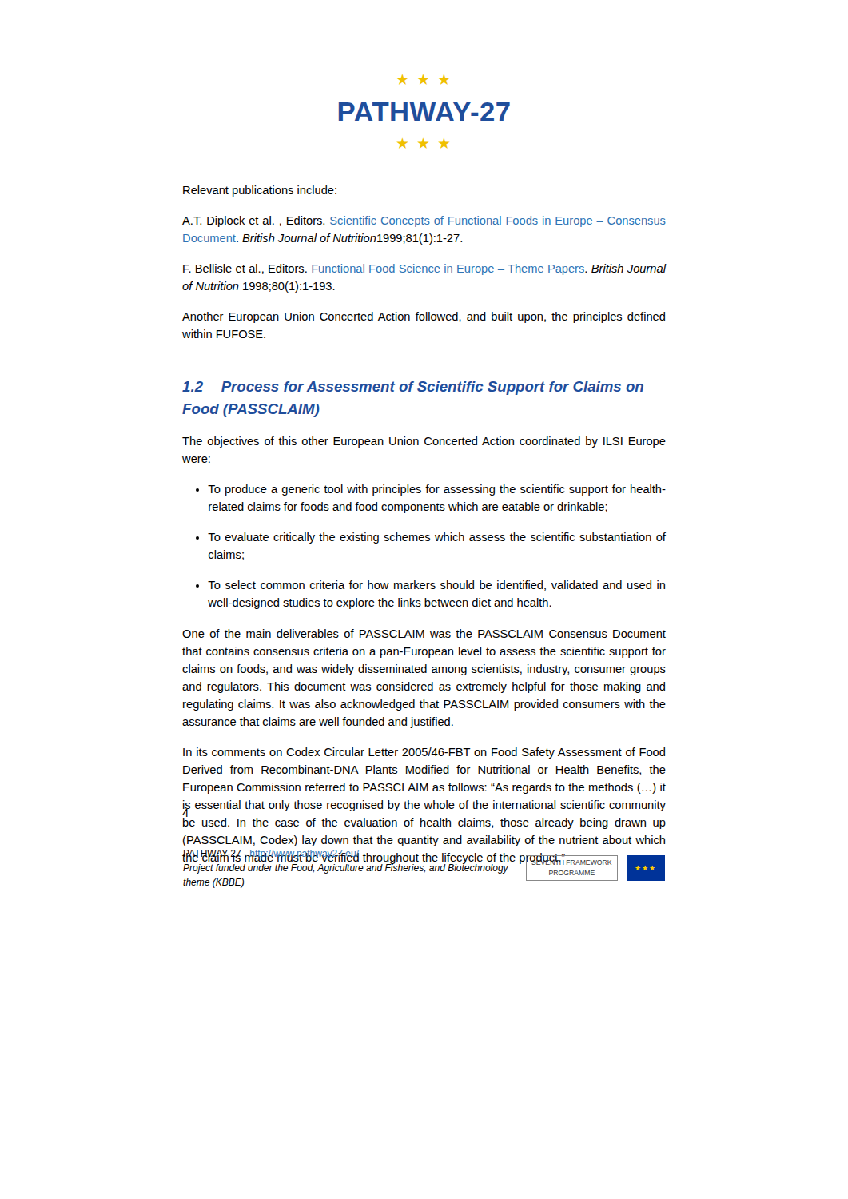★ ★ ★
PATHWAY-27
★ ★ ★
Relevant publications include:
A.T. Diplock et al. , Editors. Scientific Concepts of Functional Foods in Europe – Consensus Document. British Journal of Nutrition1999;81(1):1-27.
F. Bellisle et al., Editors. Functional Food Science in Europe – Theme Papers. British Journal of Nutrition 1998;80(1):1-193.
Another European Union Concerted Action followed, and built upon, the principles defined within FUFOSE.
1.2 Process for Assessment of Scientific Support for Claims on Food (PASSCLAIM)
The objectives of this other European Union Concerted Action coordinated by ILSI Europe were:
To produce a generic tool with principles for assessing the scientific support for health-related claims for foods and food components which are eatable or drinkable;
To evaluate critically the existing schemes which assess the scientific substantiation of claims;
To select common criteria for how markers should be identified, validated and used in well-designed studies to explore the links between diet and health.
One of the main deliverables of PASSCLAIM was the PASSCLAIM Consensus Document that contains consensus criteria on a pan-European level to assess the scientific support for claims on foods, and was widely disseminated among scientists, industry, consumer groups and regulators. This document was considered as extremely helpful for those making and regulating claims. It was also acknowledged that PASSCLAIM provided consumers with the assurance that claims are well founded and justified.
In its comments on Codex Circular Letter 2005/46-FBT on Food Safety Assessment of Food Derived from Recombinant-DNA Plants Modified for Nutritional or Health Benefits, the European Commission referred to PASSCLAIM as follows: “As regards to the methods (…) it is essential that only those recognised by the whole of the international scientific community be used. In the case of the evaluation of health claims, those already being drawn up (PASSCLAIM, Codex) lay down that the quantity and availability of the nutrient about which the claim is made must be verified throughout the lifecycle of the product.”
4
| PATHWAY-27 - http://www.pathway27.eu/ Project funded under the Food, Agriculture and Fisheries, and Biotechnology theme (KBBE) | SEVENTH FRAMEWORK PROGRAMME ★★★ |